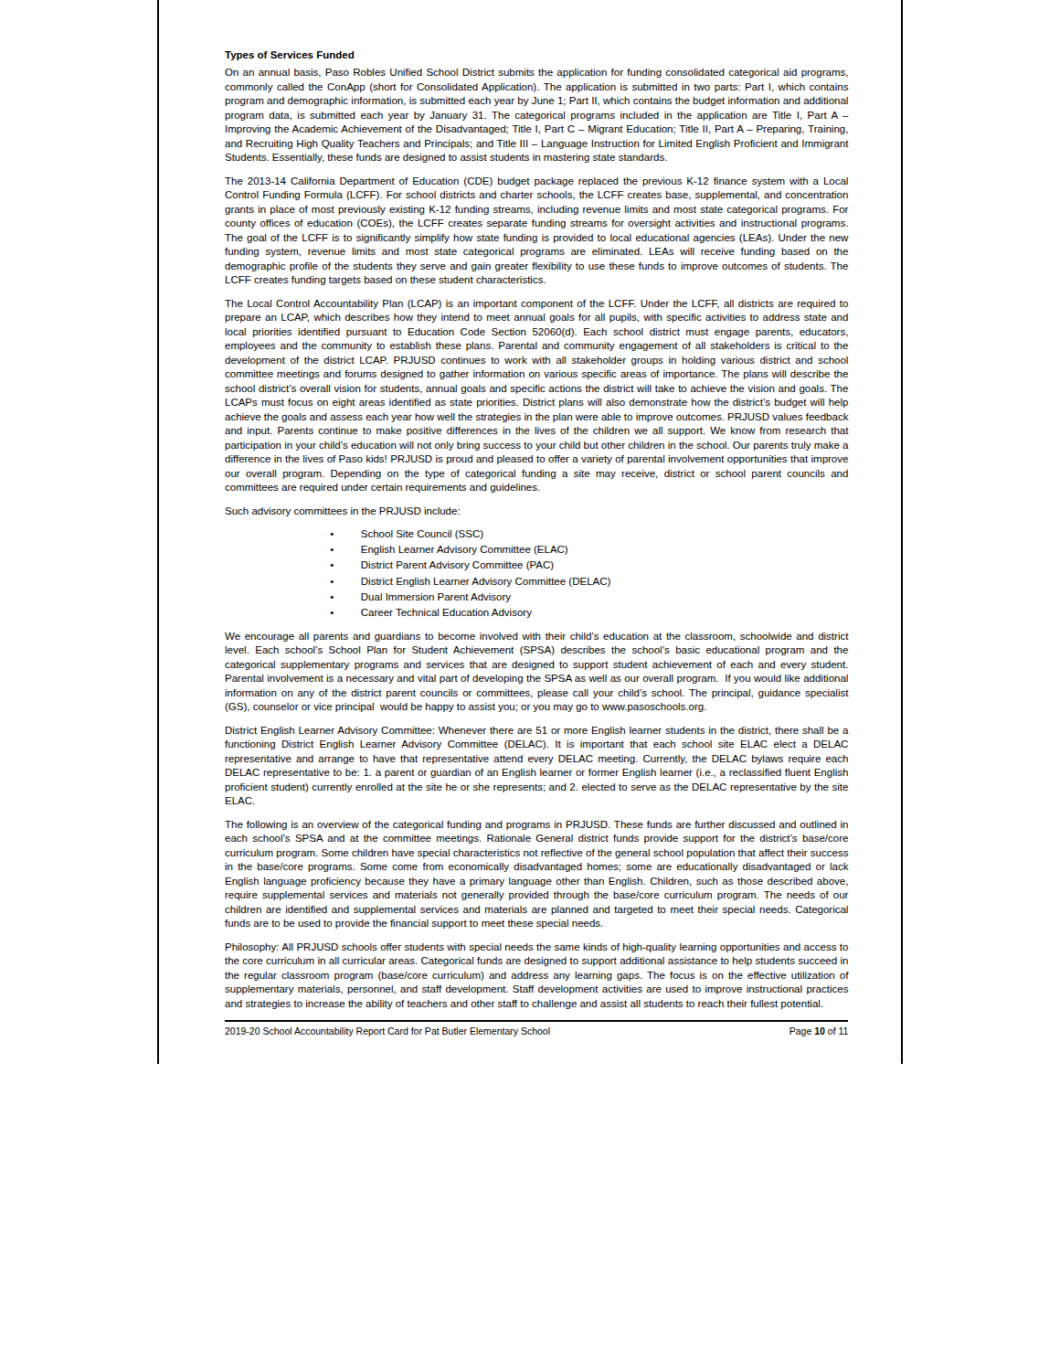Types of Services Funded
On an annual basis, Paso Robles Unified School District submits the application for funding consolidated categorical aid programs, commonly called the ConApp (short for Consolidated Application). The application is submitted in two parts: Part I, which contains program and demographic information, is submitted each year by June 1; Part II, which contains the budget information and additional program data, is submitted each year by January 31. The categorical programs included in the application are Title I, Part A – Improving the Academic Achievement of the Disadvantaged; Title I, Part C – Migrant Education; Title II, Part A – Preparing, Training, and Recruiting High Quality Teachers and Principals; and Title III – Language Instruction for Limited English Proficient and Immigrant Students. Essentially, these funds are designed to assist students in mastering state standards.
The 2013-14 California Department of Education (CDE) budget package replaced the previous K-12 finance system with a Local Control Funding Formula (LCFF). For school districts and charter schools, the LCFF creates base, supplemental, and concentration grants in place of most previously existing K-12 funding streams, including revenue limits and most state categorical programs. For county offices of education (COEs), the LCFF creates separate funding streams for oversight activities and instructional programs. The goal of the LCFF is to significantly simplify how state funding is provided to local educational agencies (LEAs). Under the new funding system, revenue limits and most state categorical programs are eliminated. LEAs will receive funding based on the demographic profile of the students they serve and gain greater flexibility to use these funds to improve outcomes of students. The LCFF creates funding targets based on these student characteristics.
The Local Control Accountability Plan (LCAP) is an important component of the LCFF. Under the LCFF, all districts are required to prepare an LCAP, which describes how they intend to meet annual goals for all pupils, with specific activities to address state and local priorities identified pursuant to Education Code Section 52060(d). Each school district must engage parents, educators, employees and the community to establish these plans. Parental and community engagement of all stakeholders is critical to the development of the district LCAP. PRJUSD continues to work with all stakeholder groups in holding various district and school committee meetings and forums designed to gather information on various specific areas of importance. The plans will describe the school district’s overall vision for students, annual goals and specific actions the district will take to achieve the vision and goals. The LCAPs must focus on eight areas identified as state priorities. District plans will also demonstrate how the district’s budget will help achieve the goals and assess each year how well the strategies in the plan were able to improve outcomes. PRJUSD values feedback and input. Parents continue to make positive differences in the lives of the children we all support. We know from research that participation in your child’s education will not only bring success to your child but other children in the school. Our parents truly make a difference in the lives of Paso kids! PRJUSD is proud and pleased to offer a variety of parental involvement opportunities that improve our overall program. Depending on the type of categorical funding a site may receive, district or school parent councils and committees are required under certain requirements and guidelines.
Such advisory committees in the PRJUSD include:
School Site Council (SSC)
English Learner Advisory Committee (ELAC)
District Parent Advisory Committee (PAC)
District English Learner Advisory Committee (DELAC)
Dual Immersion Parent Advisory
Career Technical Education Advisory
We encourage all parents and guardians to become involved with their child’s education at the classroom, schoolwide and district level. Each school’s School Plan for Student Achievement (SPSA) describes the school’s basic educational program and the categorical supplementary programs and services that are designed to support student achievement of each and every student. Parental involvement is a necessary and vital part of developing the SPSA as well as our overall program. If you would like additional information on any of the district parent councils or committees, please call your child’s school. The principal, guidance specialist (GS), counselor or vice principal would be happy to assist you; or you may go to www.pasoschools.org.
District English Learner Advisory Committee: Whenever there are 51 or more English learner students in the district, there shall be a functioning District English Learner Advisory Committee (DELAC). It is important that each school site ELAC elect a DELAC representative and arrange to have that representative attend every DELAC meeting. Currently, the DELAC bylaws require each DELAC representative to be: 1. a parent or guardian of an English learner or former English learner (i.e., a reclassified fluent English proficient student) currently enrolled at the site he or she represents; and 2. elected to serve as the DELAC representative by the site ELAC.
The following is an overview of the categorical funding and programs in PRJUSD. These funds are further discussed and outlined in each school’s SPSA and at the committee meetings. Rationale General district funds provide support for the district’s base/core curriculum program. Some children have special characteristics not reflective of the general school population that affect their success in the base/core programs. Some come from economically disadvantaged homes; some are educationally disadvantaged or lack English language proficiency because they have a primary language other than English. Children, such as those described above, require supplemental services and materials not generally provided through the base/core curriculum program. The needs of our children are identified and supplemental services and materials are planned and targeted to meet their special needs. Categorical funds are to be used to provide the financial support to meet these special needs.
Philosophy: All PRJUSD schools offer students with special needs the same kinds of high-quality learning opportunities and access to the core curriculum in all curricular areas. Categorical funds are designed to support additional assistance to help students succeed in the regular classroom program (base/core curriculum) and address any learning gaps. The focus is on the effective utilization of supplementary materials, personnel, and staff development. Staff development activities are used to improve instructional practices and strategies to increase the ability of teachers and other staff to challenge and assist all students to reach their fullest potential.
2019-20 School Accountability Report Card for Pat Butler Elementary School
Page 10 of 11